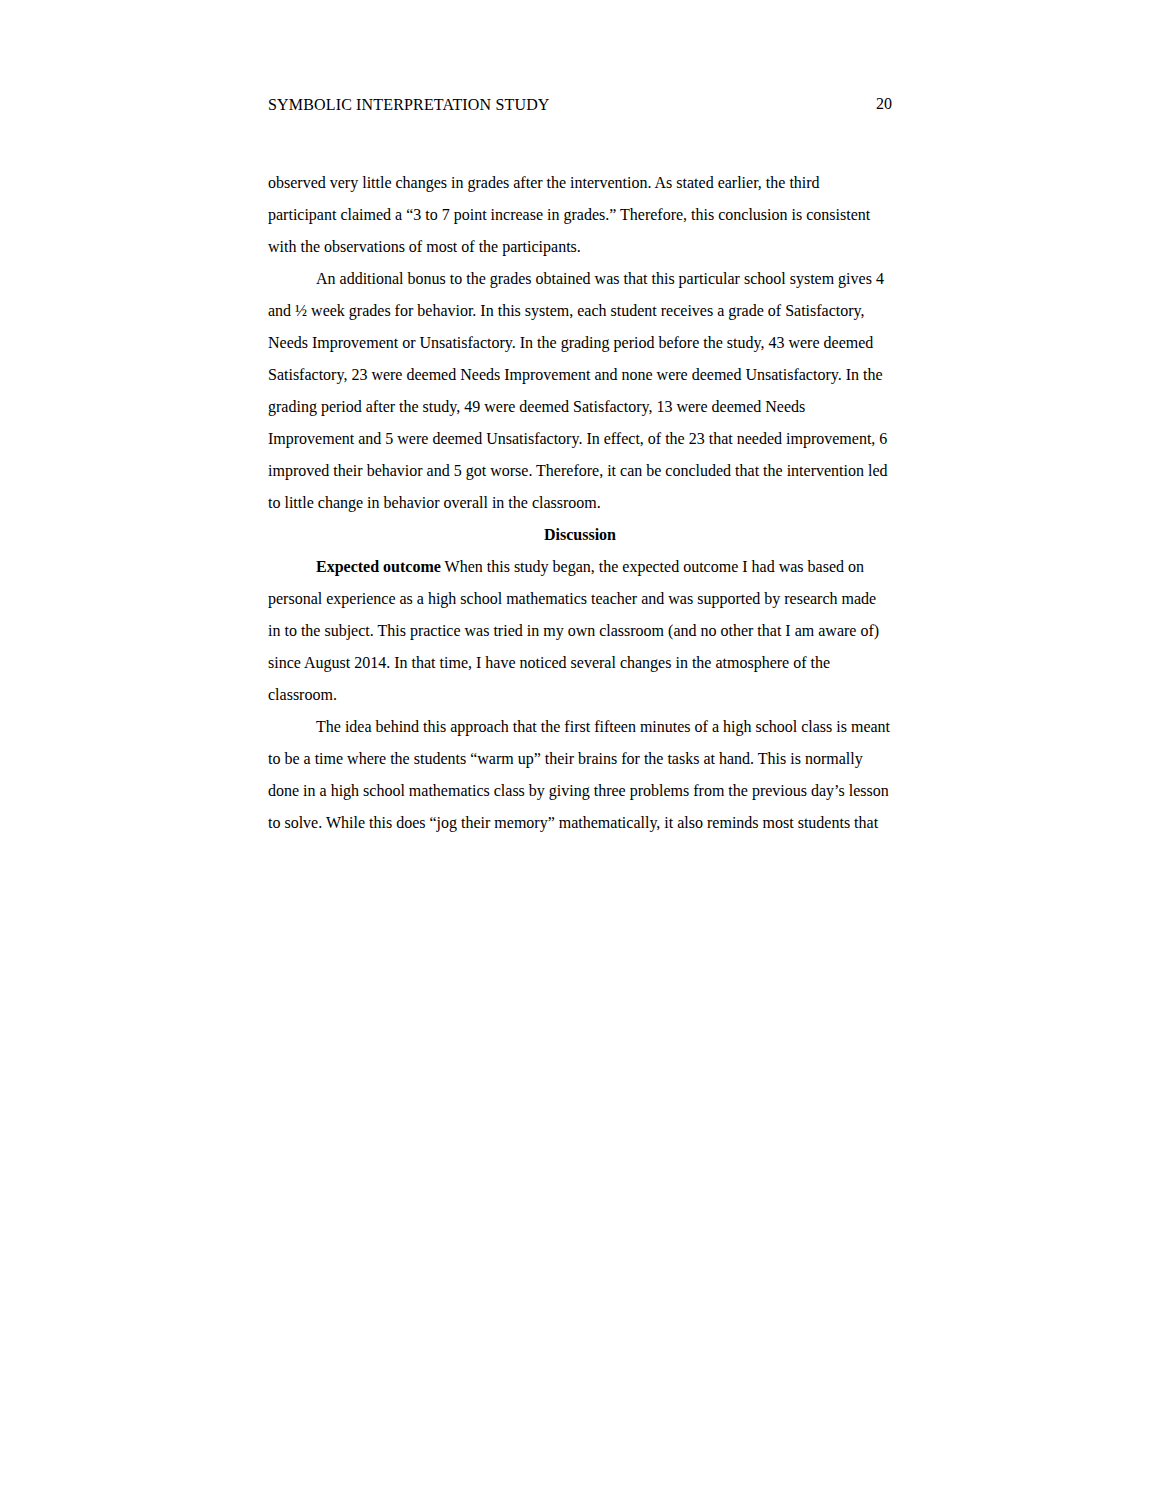Symbolic Interpretation Study
20
observed very little changes in grades after the intervention. As stated earlier, the third participant claimed a “3 to 7 point increase in grades.” Therefore, this conclusion is consistent with the observations of most of the participants.
An additional bonus to the grades obtained was that this particular school system gives 4 and ½ week grades for behavior. In this system, each student receives a grade of Satisfactory, Needs Improvement or Unsatisfactory. In the grading period before the study, 43 were deemed Satisfactory, 23 were deemed Needs Improvement and none were deemed Unsatisfactory. In the grading period after the study, 49 were deemed Satisfactory, 13 were deemed Needs Improvement and 5 were deemed Unsatisfactory. In effect, of the 23 that needed improvement, 6 improved their behavior and 5 got worse. Therefore, it can be concluded that the intervention led to little change in behavior overall in the classroom.
Discussion
Expected outcome When this study began, the expected outcome I had was based on personal experience as a high school mathematics teacher and was supported by research made in to the subject. This practice was tried in my own classroom (and no other that I am aware of) since August 2014. In that time, I have noticed several changes in the atmosphere of the classroom.
The idea behind this approach that the first fifteen minutes of a high school class is meant to be a time where the students “warm up” their brains for the tasks at hand. This is normally done in a high school mathematics class by giving three problems from the previous day’s lesson to solve. While this does “jog their memory” mathematically, it also reminds most students that